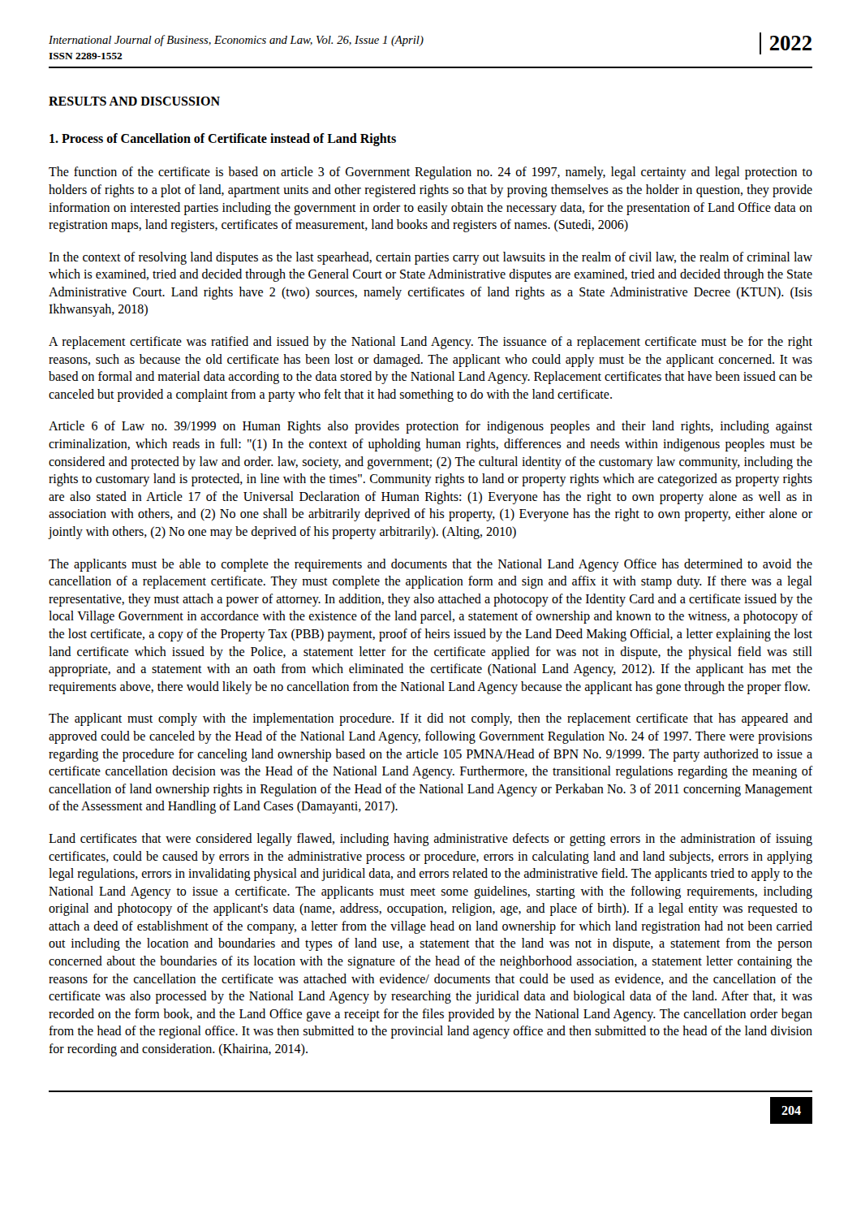2022
International Journal of Business, Economics and Law, Vol. 26, Issue 1 (April)
ISSN 2289-1552
RESULTS AND DISCUSSION
1. Process of Cancellation of Certificate instead of Land Rights
The function of the certificate is based on article 3 of Government Regulation no. 24 of 1997, namely, legal certainty and legal protection to holders of rights to a plot of land, apartment units and other registered rights so that by proving themselves as the holder in question, they provide information on interested parties including the government in order to easily obtain the necessary data, for the presentation of Land Office data on registration maps, land registers, certificates of measurement, land books and registers of names. (Sutedi, 2006)
In the context of resolving land disputes as the last spearhead, certain parties carry out lawsuits in the realm of civil law, the realm of criminal law which is examined, tried and decided through the General Court or State Administrative disputes are examined, tried and decided through the State Administrative Court. Land rights have 2 (two) sources, namely certificates of land rights as a State Administrative Decree (KTUN). (Isis Ikhwansyah, 2018)
A replacement certificate was ratified and issued by the National Land Agency. The issuance of a replacement certificate must be for the right reasons, such as because the old certificate has been lost or damaged. The applicant who could apply must be the applicant concerned. It was based on formal and material data according to the data stored by the National Land Agency. Replacement certificates that have been issued can be canceled but provided a complaint from a party who felt that it had something to do with the land certificate.
Article 6 of Law no. 39/1999 on Human Rights also provides protection for indigenous peoples and their land rights, including against criminalization, which reads in full: "(1) In the context of upholding human rights, differences and needs within indigenous peoples must be considered and protected by law and order. law, society, and government; (2) The cultural identity of the customary law community, including the rights to customary land is protected, in line with the times". Community rights to land or property rights which are categorized as property rights are also stated in Article 17 of the Universal Declaration of Human Rights: (1) Everyone has the right to own property alone as well as in association with others, and (2) No one shall be arbitrarily deprived of his property, (1) Everyone has the right to own property, either alone or jointly with others, (2) No one may be deprived of his property arbitrarily). (Alting, 2010)
The applicants must be able to complete the requirements and documents that the National Land Agency Office has determined to avoid the cancellation of a replacement certificate. They must complete the application form and sign and affix it with stamp duty. If there was a legal representative, they must attach a power of attorney. In addition, they also attached a photocopy of the Identity Card and a certificate issued by the local Village Government in accordance with the existence of the land parcel, a statement of ownership and known to the witness, a photocopy of the lost certificate, a copy of the Property Tax (PBB) payment, proof of heirs issued by the Land Deed Making Official, a letter explaining the lost land certificate which issued by the Police, a statement letter for the certificate applied for was not in dispute, the physical field was still appropriate, and a statement with an oath from which eliminated the certificate (National Land Agency, 2012). If the applicant has met the requirements above, there would likely be no cancellation from the National Land Agency because the applicant has gone through the proper flow.
The applicant must comply with the implementation procedure. If it did not comply, then the replacement certificate that has appeared and approved could be canceled by the Head of the National Land Agency, following Government Regulation No. 24 of 1997. There were provisions regarding the procedure for canceling land ownership based on the article 105 PMNA/Head of BPN No. 9/1999. The party authorized to issue a certificate cancellation decision was the Head of the National Land Agency. Furthermore, the transitional regulations regarding the meaning of cancellation of land ownership rights in Regulation of the Head of the National Land Agency or Perkaban No. 3 of 2011 concerning Management of the Assessment and Handling of Land Cases (Damayanti, 2017).
Land certificates that were considered legally flawed, including having administrative defects or getting errors in the administration of issuing certificates, could be caused by errors in the administrative process or procedure, errors in calculating land and land subjects, errors in applying legal regulations, errors in invalidating physical and juridical data, and errors related to the administrative field. The applicants tried to apply to the National Land Agency to issue a certificate. The applicants must meet some guidelines, starting with the following requirements, including original and photocopy of the applicant's data (name, address, occupation, religion, age, and place of birth). If a legal entity was requested to attach a deed of establishment of the company, a letter from the village head on land ownership for which land registration had not been carried out including the location and boundaries and types of land use, a statement that the land was not in dispute, a statement from the person concerned about the boundaries of its location with the signature of the head of the neighborhood association, a statement letter containing the reasons for the cancellation the certificate was attached with evidence/ documents that could be used as evidence, and the cancellation of the certificate was also processed by the National Land Agency by researching the juridical data and biological data of the land. After that, it was recorded on the form book, and the Land Office gave a receipt for the files provided by the National Land Agency. The cancellation order began from the head of the regional office. It was then submitted to the provincial land agency office and then submitted to the head of the land division for recording and consideration. (Khairina, 2014).
204